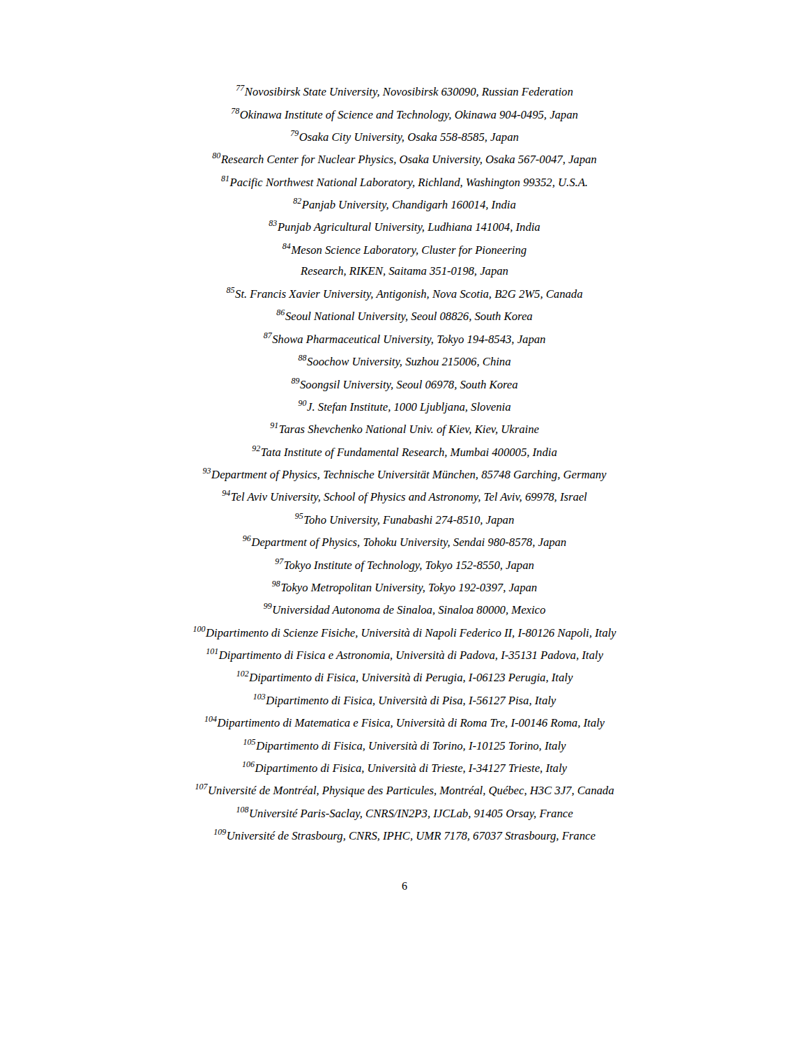77 Novosibirsk State University, Novosibirsk 630090, Russian Federation
78 Okinawa Institute of Science and Technology, Okinawa 904-0495, Japan
79 Osaka City University, Osaka 558-8585, Japan
80 Research Center for Nuclear Physics, Osaka University, Osaka 567-0047, Japan
81 Pacific Northwest National Laboratory, Richland, Washington 99352, U.S.A.
82 Panjab University, Chandigarh 160014, India
83 Punjab Agricultural University, Ludhiana 141004, India
84 Meson Science Laboratory, Cluster for Pioneering
Research, RIKEN, Saitama 351-0198, Japan
85 St. Francis Xavier University, Antigonish, Nova Scotia, B2G 2W5, Canada
86 Seoul National University, Seoul 08826, South Korea
87 Showa Pharmaceutical University, Tokyo 194-8543, Japan
88 Soochow University, Suzhou 215006, China
89 Soongsil University, Seoul 06978, South Korea
90 J. Stefan Institute, 1000 Ljubljana, Slovenia
91 Taras Shevchenko National Univ. of Kiev, Kiev, Ukraine
92 Tata Institute of Fundamental Research, Mumbai 400005, India
93 Department of Physics, Technische Universität München, 85748 Garching, Germany
94 Tel Aviv University, School of Physics and Astronomy, Tel Aviv, 69978, Israel
95 Toho University, Funabashi 274-8510, Japan
96 Department of Physics, Tohoku University, Sendai 980-8578, Japan
97 Tokyo Institute of Technology, Tokyo 152-8550, Japan
98 Tokyo Metropolitan University, Tokyo 192-0397, Japan
99 Universidad Autonoma de Sinaloa, Sinaloa 80000, Mexico
100 Dipartimento di Scienze Fisiche, Università di Napoli Federico II, I-80126 Napoli, Italy
101 Dipartimento di Fisica e Astronomia, Università di Padova, I-35131 Padova, Italy
102 Dipartimento di Fisica, Università di Perugia, I-06123 Perugia, Italy
103 Dipartimento di Fisica, Università di Pisa, I-56127 Pisa, Italy
104 Dipartimento di Matematica e Fisica, Università di Roma Tre, I-00146 Roma, Italy
105 Dipartimento di Fisica, Università di Torino, I-10125 Torino, Italy
106 Dipartimento di Fisica, Università di Trieste, I-34127 Trieste, Italy
107 Université de Montréal, Physique des Particules, Montréal, Québec, H3C 3J7, Canada
108 Université Paris-Saclay, CNRS/IN2P3, IJCLab, 91405 Orsay, France
109 Université de Strasbourg, CNRS, IPHC, UMR 7178, 67037 Strasbourg, France
6